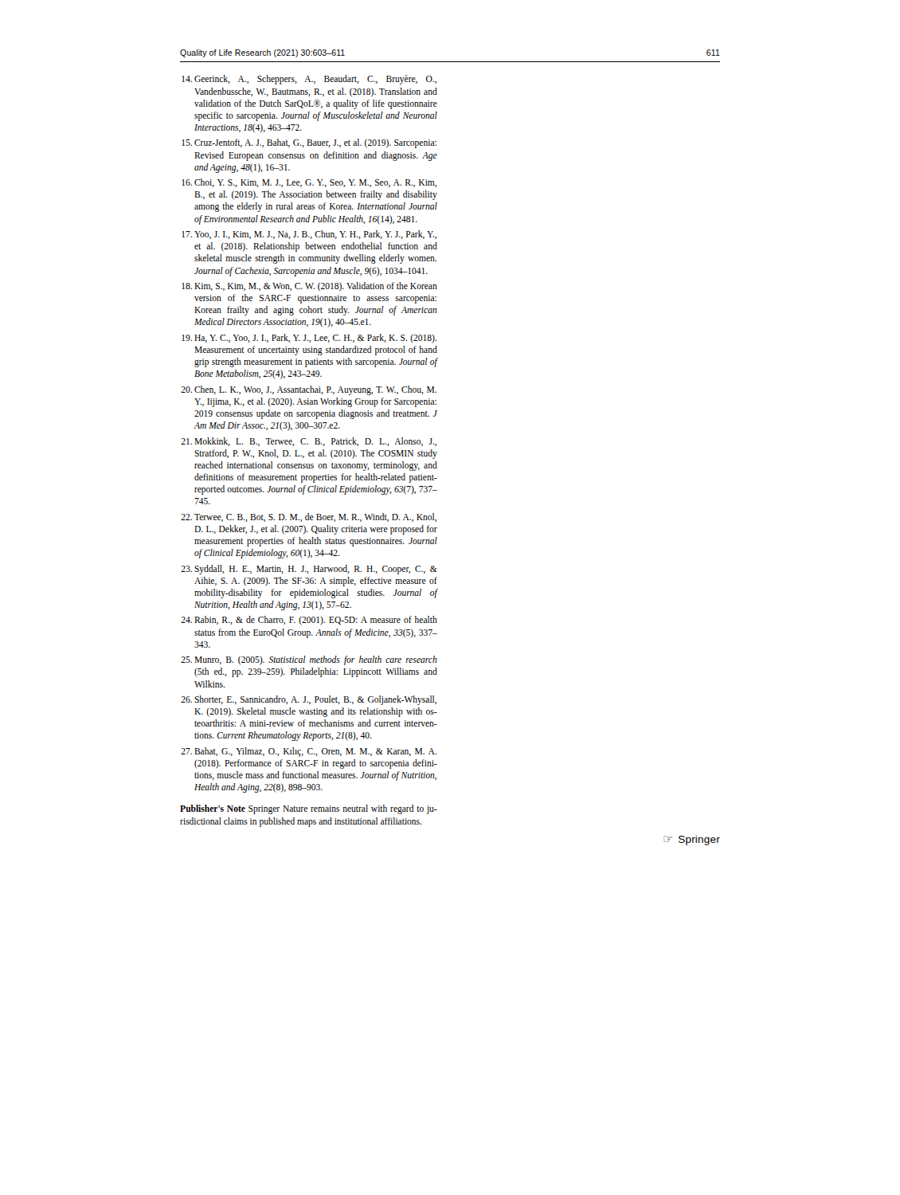Quality of Life Research (2021) 30:603–611 611
Geerinck, A., Scheppers, A., Beaudart, C., Bruyère, O., Vandenbussche, W., Bautmans, R., et al. (2018). Translation and validation of the Dutch SarQoL®, a quality of life questionnaire specific to sarcopenia. Journal of Musculoskeletal and Neuronal Interactions, 18(4), 463–472.
Cruz-Jentoft, A. J., Bahat, G., Bauer, J., et al. (2019). Sarcopenia: Revised European consensus on definition and diagnosis. Age and Ageing, 48(1), 16–31.
Choi, Y. S., Kim, M. J., Lee, G. Y., Seo, Y. M., Seo, A. R., Kim, B., et al. (2019). The Association between frailty and disability among the elderly in rural areas of Korea. International Journal of Environmental Research and Public Health, 16(14), 2481.
Yoo, J. I., Kim, M. J., Na, J. B., Chun, Y. H., Park, Y. J., Park, Y., et al. (2018). Relationship between endothelial function and skeletal muscle strength in community dwelling elderly women. Journal of Cachexia, Sarcopenia and Muscle, 9(6), 1034–1041.
Kim, S., Kim, M., & Won, C. W. (2018). Validation of the Korean version of the SARC-F questionnaire to assess sarcopenia: Korean frailty and aging cohort study. Journal of American Medical Directors Association, 19(1), 40–45.e1.
Ha, Y. C., Yoo, J. I., Park, Y. J., Lee, C. H., & Park, K. S. (2018). Measurement of uncertainty using standardized protocol of hand grip strength measurement in patients with sarcopenia. Journal of Bone Metabolism, 25(4), 243–249.
Chen, L. K., Woo, J., Assantachai, P., Auyeung, T. W., Chou, M. Y., Iijima, K., et al. (2020). Asian Working Group for Sarcopenia: 2019 consensus update on sarcopenia diagnosis and treatment. J Am Med Dir Assoc., 21(3), 300–307.e2.
Mokkink, L. B., Terwee, C. B., Patrick, D. L., Alonso, J., Stratford, P. W., Knol, D. L., et al. (2010). The COSMIN study reached international consensus on taxonomy, terminology, and definitions of measurement properties for health-related patient-reported outcomes. Journal of Clinical Epidemiology, 63(7), 737–745.
Terwee, C. B., Bot, S. D. M., de Boer, M. R., Windt, D. A., Knol, D. L., Dekker, J., et al. (2007). Quality criteria were proposed for measurement properties of health status questionnaires. Journal of Clinical Epidemiology, 60(1), 34–42.
Syddall, H. E., Martin, H. J., Harwood, R. H., Cooper, C., & Aihie, S. A. (2009). The SF-36: A simple, effective measure of mobility-disability for epidemiological studies. Journal of Nutrition, Health and Aging, 13(1), 57–62.
Rabin, R., & de Charro, F. (2001). EQ-5D: A measure of health status from the EuroQol Group. Annals of Medicine, 33(5), 337–343.
Munro, B. (2005). Statistical methods for health care research (5th ed., pp. 239–259). Philadelphia: Lippincott Williams and Wilkins.
Shorter, E., Sannicandro, A. J., Poulet, B., & Goljanek-Whysall, K. (2019). Skeletal muscle wasting and its relationship with osteoarthritis: A mini-review of mechanisms and current interventions. Current Rheumatology Reports, 21(8), 40.
Bahat, G., Yilmaz, O., Kılıç, C., Oren, M. M., & Karan, M. A. (2018). Performance of SARC-F in regard to sarcopenia definitions, muscle mass and functional measures. Journal of Nutrition, Health and Aging, 22(8), 898–903.
Publisher's Note Springer Nature remains neutral with regard to jurisdictional claims in published maps and institutional affiliations.
☞ Springer